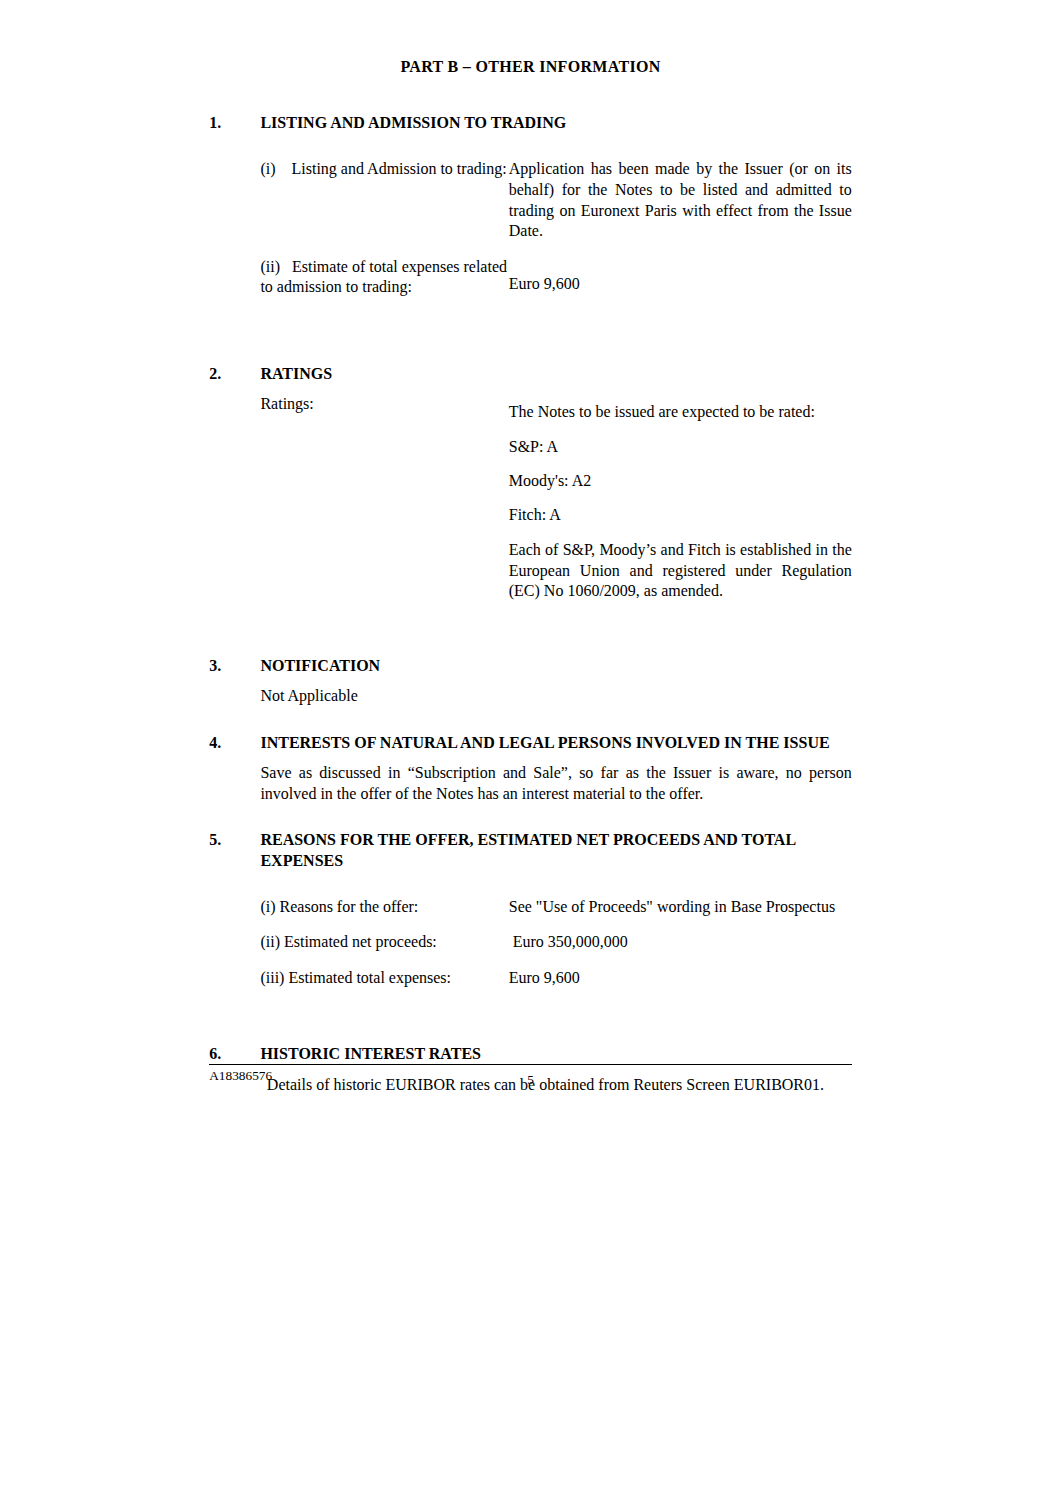PART B – OTHER INFORMATION
1. LISTING AND ADMISSION TO TRADING
| (i) Listing and Admission to trading: | Application has been made by the Issuer (or on its behalf) for the Notes to be listed and admitted to trading on Euronext Paris with effect from the Issue Date. |
| (ii) Estimate of total expenses related to admission to trading: | Euro 9,600 |
2. RATINGS
| Ratings: | The Notes to be issued are expected to be rated: S&P: A Moody's: A2 Fitch: A Each of S&P, Moody’s and Fitch is established in the European Union and registered under Regulation (EC) No 1060/2009, as amended. |
3. NOTIFICATION
Not Applicable
4. INTERESTS OF NATURAL AND LEGAL PERSONS INVOLVED IN THE ISSUE
Save as discussed in “Subscription and Sale”, so far as the Issuer is aware, no person involved in the offer of the Notes has an interest material to the offer.
5. REASONS FOR THE OFFER, ESTIMATED NET PROCEEDS AND TOTAL EXPENSES
| (i) Reasons for the offer: | See "Use of Proceeds" wording in Base Prospectus |
| (ii) Estimated net proceeds: | Euro 350,000,000 |
| (iii) Estimated total expenses: | Euro 9,600 |
6. HISTORIC INTEREST RATES
Details of historic EURIBOR rates can be obtained from Reuters Screen EURIBOR01.
A18386576
5